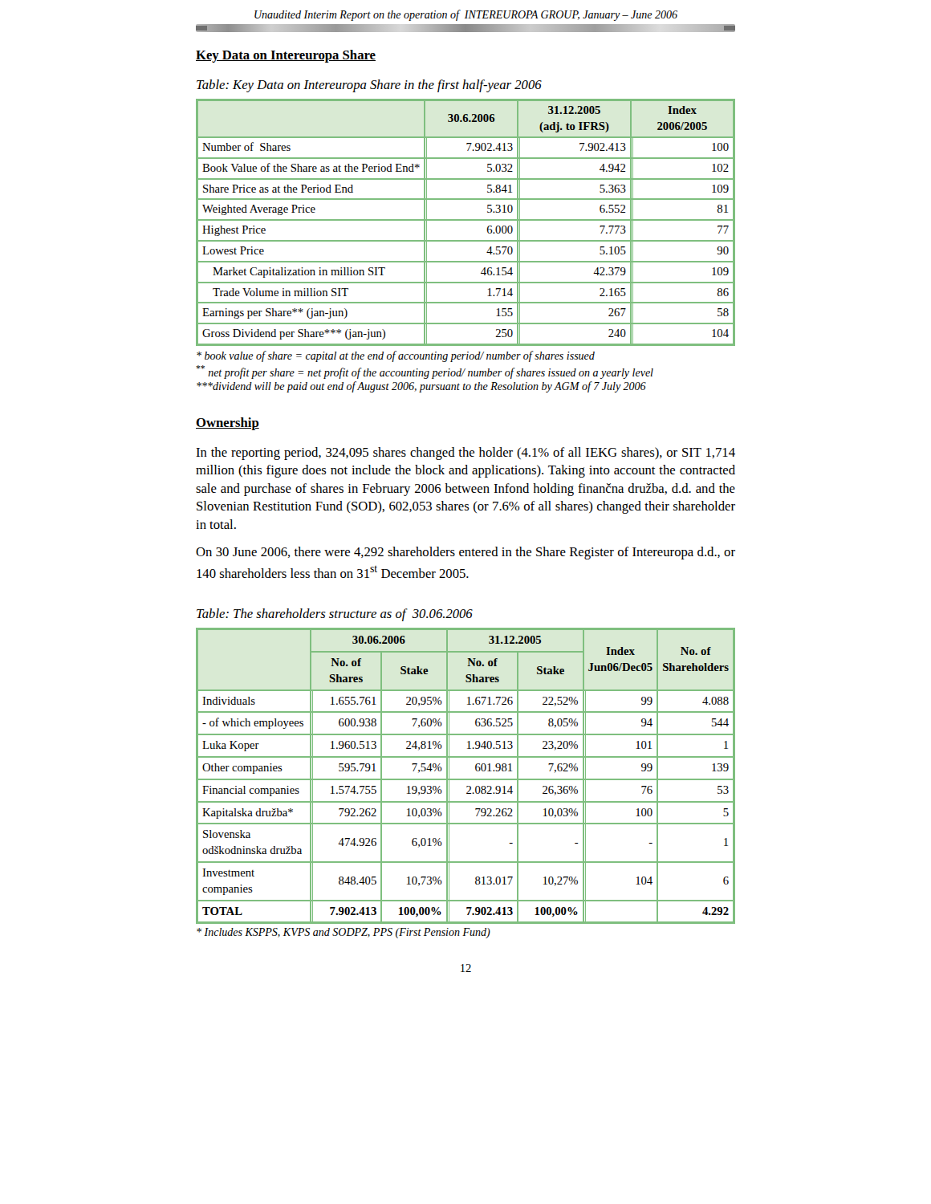Unaudited Interim Report on the operation of INTEREUROPA GROUP, January – June 2006
Key Data on Intereuropa Share
Table: Key Data on Intereuropa Share in the first half-year 2006
| | 30.6.2006 | 31.12.2005 (adj. to IFRS) | Index 2006/2005 |
| --- | --- | --- | --- |
| Number of Shares | 7.902.413 | 7.902.413 | 100 |
| Book Value of the Share as at the Period End* | 5.032 | 4.942 | 102 |
| Share Price as at the Period End | 5.841 | 5.363 | 109 |
| Weighted Average Price | 5.310 | 6.552 | 81 |
| Highest Price | 6.000 | 7.773 | 77 |
| Lowest Price | 4.570 | 5.105 | 90 |
| Market Capitalization in million SIT | 46.154 | 42.379 | 109 |
| Trade Volume in million SIT | 1.714 | 2.165 | 86 |
| Earnings per Share** (jan-jun) | 155 | 267 | 58 |
| Gross Dividend per Share*** (jan-jun) | 250 | 240 | 104 |
* book value of share = capital at the end of accounting period/ number of shares issued
** net profit per share = net profit of the accounting period/ number of shares issued on a yearly level
***dividend will be paid out end of August 2006, pursuant to the Resolution by AGM of 7 July 2006
Ownership
In the reporting period, 324,095 shares changed the holder (4.1% of all IEKG shares), or SIT 1,714 million (this figure does not include the block and applications). Taking into account the contracted sale and purchase of shares in February 2006 between Infond holding finančna družba, d.d. and the Slovenian Restitution Fund (SOD), 602,053 shares (or 7.6% of all shares) changed their shareholder in total.
On 30 June 2006, there were 4,292 shareholders entered in the Share Register of Intereuropa d.d., or 140 shareholders less than on 31st December 2005.
Table: The shareholders structure as of 30.06.2006
| | 30.06.2006 | 31.12.2005 | Index Jun06/Dec05 | No. of Shareholders |
| --- | --- | --- | --- | --- |
| No. of Shares | Stake | No. of Shares | Stake |
| Individuals | 1.655.761 | 20,95% | 1.671.726 | 22,52% | 99 | 4.088 |
| - of which employees | 600.938 | 7,60% | 636.525 | 8,05% | 94 | 544 |
| Luka Koper | 1.960.513 | 24,81% | 1.940.513 | 23,20% | 101 | 1 |
| Other companies | 595.791 | 7,54% | 601.981 | 7,62% | 99 | 139 |
| Financial companies | 1.574.755 | 19,93% | 2.082.914 | 26,36% | 76 | 53 |
| Kapitalska družba* | 792.262 | 10,03% | 792.262 | 10,03% | 100 | 5 |
| Slovenska odškodninska družba | 474.926 | 6,01% | - | - | - | 1 |
| Investment companies | 848.405 | 10,73% | 813.017 | 10,27% | 104 | 6 |
| TOTAL | 7.902.413 | 100,00% | 7.902.413 | 100,00% | | 4.292 |
* Includes KSPPS, KVPS and SODPZ, PPS (First Pension Fund)
12